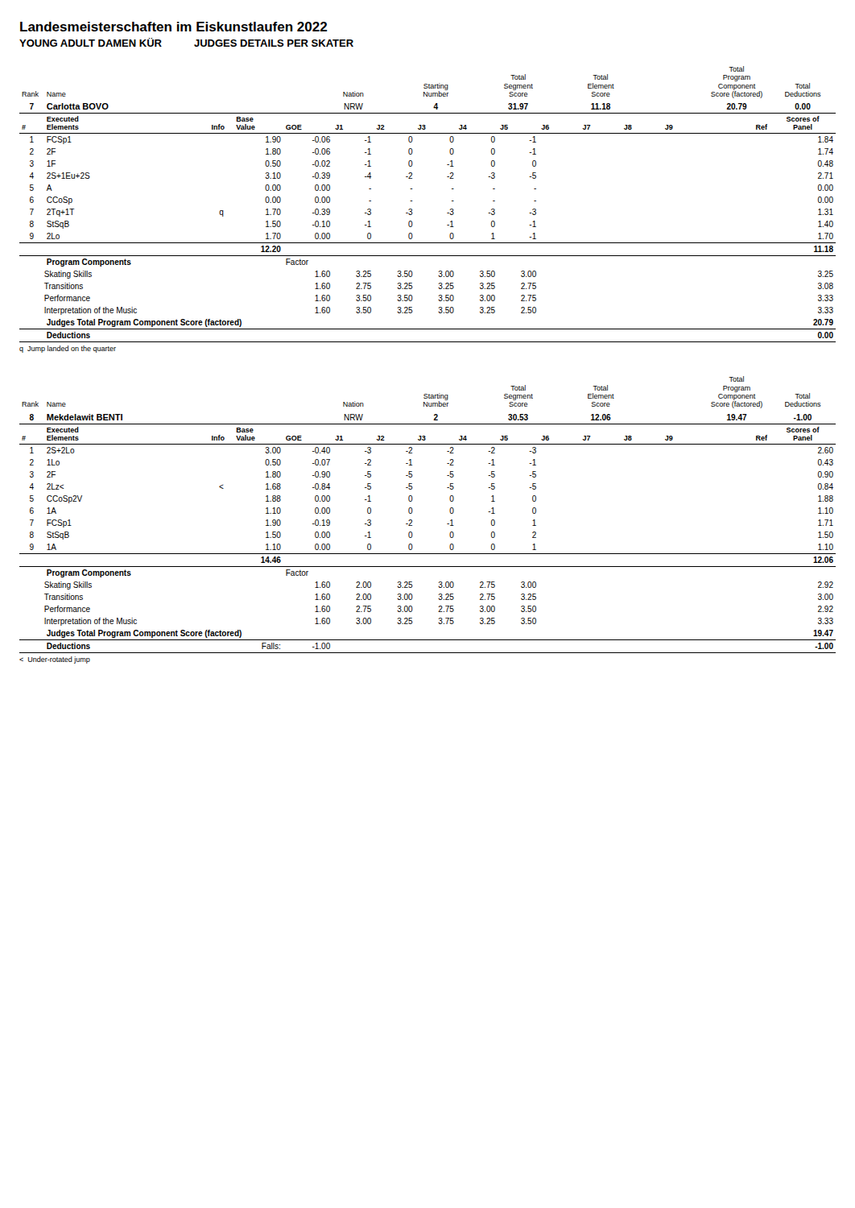Landesmeisterschaften im Eiskunstlaufen 2022
YOUNG ADULT DAMEN KÜR JUDGES DETAILS PER SKATER
| Rank | Name | | | | Nation | | Starting Number | | Total Segment Score | | Total Element Score | | | Total Program Component Score (factored) | Total Deductions |
| --- | --- | --- | --- | --- | --- | --- | --- | --- | --- | --- | --- | --- | --- | --- | --- |
| 7 | Carlotta BOVO | | | | NRW | | 4 | | 31.97 | | 11.18 | | | 20.79 | 0.00 |
| # | Executed Elements | Info | Base Value | GOE | J1 | J2 | J3 | J4 | J5 | J6 | J7 | J8 | J9 | Ref | Scores of Panel |
| 1 | FCSp1 | | 1.90 | -0.06 | -1 | 0 | 0 | 0 | -1 | | | | | | 1.84 |
| 2 | 2F | | 1.80 | -0.06 | -1 | 0 | 0 | 0 | -1 | | | | | | 1.74 |
| 3 | 1F | | 0.50 | -0.02 | -1 | 0 | -1 | 0 | 0 | | | | | | 0.48 |
| 4 | 2S+1Eu+2S | | 3.10 | -0.39 | -4 | -2 | -2 | -3 | -5 | | | | | | 2.71 |
| 5 | A | | 0.00 | 0.00 | - | - | - | - | - | | | | | | 0.00 |
| 6 | CCoSp | | 0.00 | 0.00 | - | - | - | - | - | | | | | | 0.00 |
| 7 | 2Tq+1T | q | 1.70 | -0.39 | -3 | -3 | -3 | -3 | -3 | | | | | | 1.31 |
| 8 | StSqB | | 1.50 | -0.10 | -1 | 0 | -1 | 0 | -1 | | | | | | 1.40 |
| 9 | 2Lo | | 1.70 | 0.00 | 0 | 0 | 0 | 1 | -1 | | | | | | 1.70 |
| | | | 12.20 | | | | | | | | | | | | 11.18 |
| | Program Components | | | Factor | | | | | | | | | | | |
| | Skating Skills | | | 1.60 | 3.25 | 3.50 | 3.00 | 3.50 | 3.00 | | | | | | 3.25 |
| | Transitions | | | 1.60 | 2.75 | 3.25 | 3.25 | 3.25 | 2.75 | | | | | | 3.08 |
| | Performance | | | 1.60 | 3.50 | 3.50 | 3.50 | 3.00 | 2.75 | | | | | | 3.33 |
| | Interpretation of the Music | | | 1.60 | 3.50 | 3.25 | 3.50 | 3.25 | 2.50 | | | | | | 3.33 |
| | Judges Total Program Component Score (factored) | | | | | | | | | | | 20.79 |
| | Deductions | | | | | | | | | | | | | | 0.00 |
q Jump landed on the quarter
| Rank | Name | | | | Nation | | Starting Number | | Total Segment Score | | Total Element Score | | | Total Program Component Score (factored) | Total Deductions |
| --- | --- | --- | --- | --- | --- | --- | --- | --- | --- | --- | --- | --- | --- | --- | --- |
| 8 | Mekdelawit BENTI | | | | NRW | | 2 | | 30.53 | | 12.06 | | | 19.47 | -1.00 |
| # | Executed Elements | Info | Base Value | GOE | J1 | J2 | J3 | J4 | J5 | J6 | J7 | J8 | J9 | Ref | Scores of Panel |
| 1 | 2S+2Lo | | 3.00 | -0.40 | -3 | -2 | -2 | -2 | -3 | | | | | | 2.60 |
| 2 | 1Lo | | 0.50 | -0.07 | -2 | -1 | -2 | -1 | -1 | | | | | | 0.43 |
| 3 | 2F | | 1.80 | -0.90 | -5 | -5 | -5 | -5 | -5 | | | | | | 0.90 |
| 4 | 2Lz< | < | 1.68 | -0.84 | -5 | -5 | -5 | -5 | -5 | | | | | | 0.84 |
| 5 | CCoSp2V | | 1.88 | 0.00 | -1 | 0 | 0 | 1 | 0 | | | | | | 1.88 |
| 6 | 1A | | 1.10 | 0.00 | 0 | 0 | 0 | -1 | 0 | | | | | | 1.10 |
| 7 | FCSp1 | | 1.90 | -0.19 | -3 | -2 | -1 | 0 | 1 | | | | | | 1.71 |
| 8 | StSqB | | 1.50 | 0.00 | -1 | 0 | 0 | 0 | 2 | | | | | | 1.50 |
| 9 | 1A | | 1.10 | 0.00 | 0 | 0 | 0 | 0 | 1 | | | | | | 1.10 |
| | | | 14.46 | | | | | | | | | | | | 12.06 |
| | Program Components | | | Factor | | | | | | | | | | | |
| | Skating Skills | | | 1.60 | 2.00 | 3.25 | 3.00 | 2.75 | 3.00 | | | | | | 2.92 |
| | Transitions | | | 1.60 | 2.00 | 3.00 | 3.25 | 2.75 | 3.25 | | | | | | 3.00 |
| | Performance | | | 1.60 | 2.75 | 3.00 | 2.75 | 3.00 | 3.50 | | | | | | 2.92 |
| | Interpretation of the Music | | | 1.60 | 3.00 | 3.25 | 3.75 | 3.25 | 3.50 | | | | | | 3.33 |
| | Judges Total Program Component Score (factored) | | | | | | | | | | | 19.47 |
| | Deductions | | Falls: | -1.00 | | | | | | | | | | | -1.00 |
< Under-rotated jump